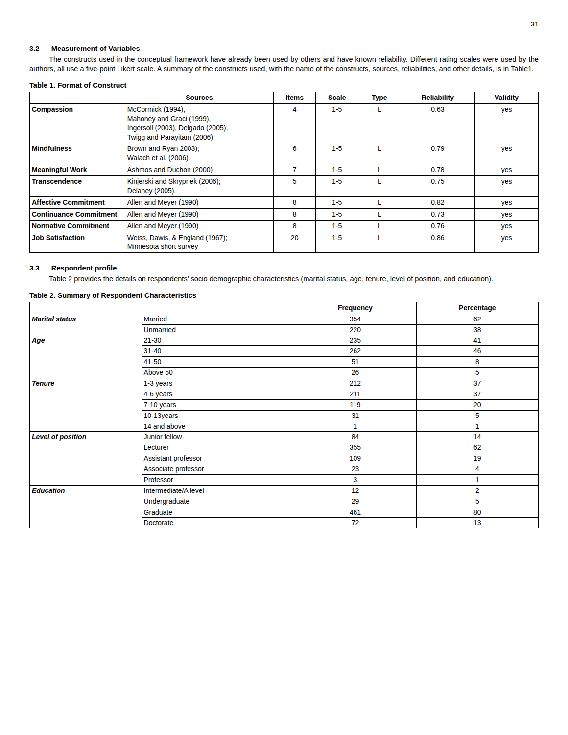31
3.2 Measurement of Variables
The constructs used in the conceptual framework have already been used by others and have known reliability. Different rating scales were used by the authors, all use a five-point Likert scale. A summary of the constructs used, with the name of the constructs, sources, reliabilities, and other details, is in Table1.
Table 1. Format of Construct
| | Sources | Items | Scale | Type | Reliability | Validity |
| --- | --- | --- | --- | --- | --- | --- |
| Compassion | McCormick (1994), Mahoney and Graci (1999), Ingersoll (2003), Delgado (2005), Twigg and Parayitam (2006) | 4 | 1-5 | L | 0.63 | yes |
| Mindfulness | Brown and Ryan 2003); Walach et al. (2006) | 6 | 1-5 | L | 0.79 | yes |
| Meaningful Work | Ashmos and Duchon (2000) | 7 | 1-5 | L | 0.78 | yes |
| Transcendence | Kinjerski and Skrypnek (2006); Delaney (2005). | 5 | 1-5 | L | 0.75 | yes |
| Affective Commitment | Allen and Meyer (1990) | 8 | 1-5 | L | 0.82 | yes |
| Continuance Commitment | Allen and Meyer (1990) | 8 | 1-5 | L | 0.73 | yes |
| Normative Commitment | Allen and Meyer (1990) | 8 | 1-5 | L | 0.76 | yes |
| Job Satisfaction | Weiss, Dawis, & England (1967); Minnesota short survey | 20 | 1-5 | L | 0.86 | yes |
3.3 Respondent profile
Table 2 provides the details on respondents’ socio demographic characteristics (marital status, age, tenure, level of position, and education).
Table 2. Summary of Respondent Characteristics
| | | Frequency | Percentage |
| --- | --- | --- | --- |
| Marital status | Married | 354 | 62 |
| Unmarried | 220 | 38 |
| Age | 21-30 | 235 | 41 |
| 31-40 | 262 | 46 |
| 41-50 | 51 | 8 |
| Above 50 | 26 | 5 |
| Tenure | 1-3 years | 212 | 37 |
| 4-6 years | 211 | 37 |
| 7-10 years | 119 | 20 |
| 10-13years | 31 | 5 |
| 14 and above | 1 | 1 |
| Level of position | Junior fellow | 84 | 14 |
| Lecturer | 355 | 62 |
| Assistant professor | 109 | 19 |
| Associate professor | 23 | 4 |
| Professor | 3 | 1 |
| Education | Intermediate/A level | 12 | 2 |
| Undergraduate | 29 | 5 |
| Graduate | 461 | 80 |
| Doctorate | 72 | 13 |